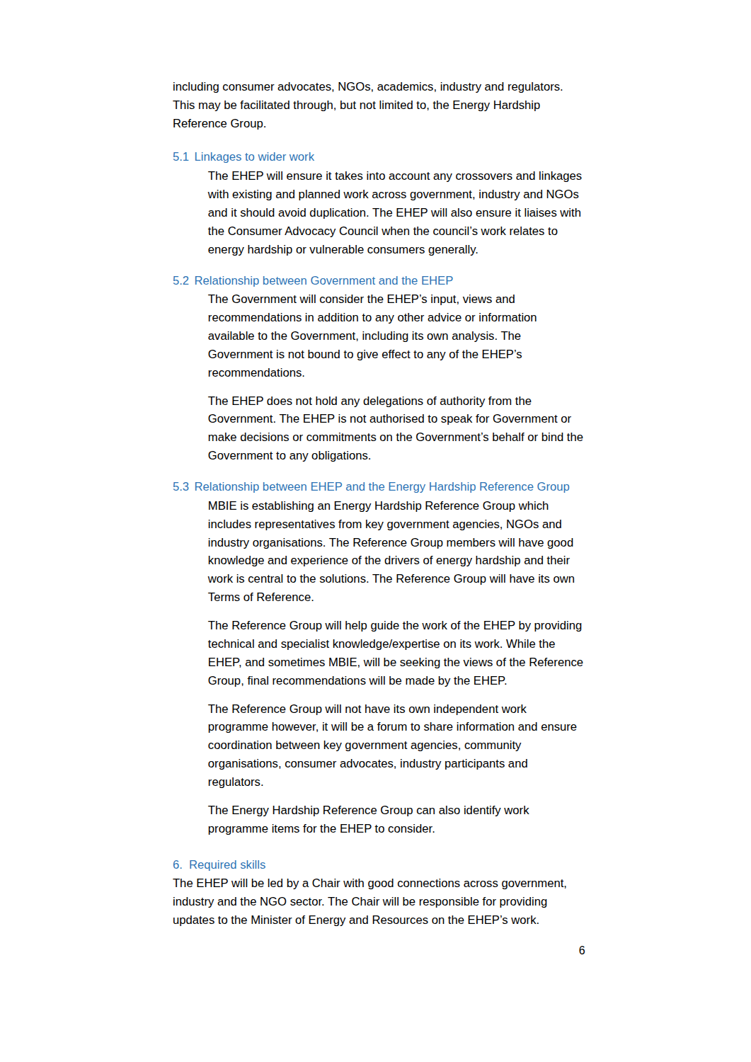including consumer advocates, NGOs, academics, industry and regulators. This may be facilitated through, but not limited to, the Energy Hardship Reference Group.
5.1 Linkages to wider work
The EHEP will ensure it takes into account any crossovers and linkages with existing and planned work across government, industry and NGOs and it should avoid duplication. The EHEP will also ensure it liaises with the Consumer Advocacy Council when the council’s work relates to energy hardship or vulnerable consumers generally.
5.2 Relationship between Government and the EHEP
The Government will consider the EHEP’s input, views and recommendations in addition to any other advice or information available to the Government, including its own analysis. The Government is not bound to give effect to any of the EHEP’s recommendations.
The EHEP does not hold any delegations of authority from the Government. The EHEP is not authorised to speak for Government or make decisions or commitments on the Government’s behalf or bind the Government to any obligations.
5.3 Relationship between EHEP and the Energy Hardship Reference Group
MBIE is establishing an Energy Hardship Reference Group which includes representatives from key government agencies, NGOs and industry organisations. The Reference Group members will have good knowledge and experience of the drivers of energy hardship and their work is central to the solutions. The Reference Group will have its own Terms of Reference.
The Reference Group will help guide the work of the EHEP by providing technical and specialist knowledge/expertise on its work. While the EHEP, and sometimes MBIE, will be seeking the views of the Reference Group, final recommendations will be made by the EHEP.
The Reference Group will not have its own independent work programme however, it will be a forum to share information and ensure coordination between key government agencies, community organisations, consumer advocates, industry participants and regulators.
The Energy Hardship Reference Group can also identify work programme items for the EHEP to consider.
6. Required skills
The EHEP will be led by a Chair with good connections across government, industry and the NGO sector. The Chair will be responsible for providing updates to the Minister of Energy and Resources on the EHEP’s work.
6